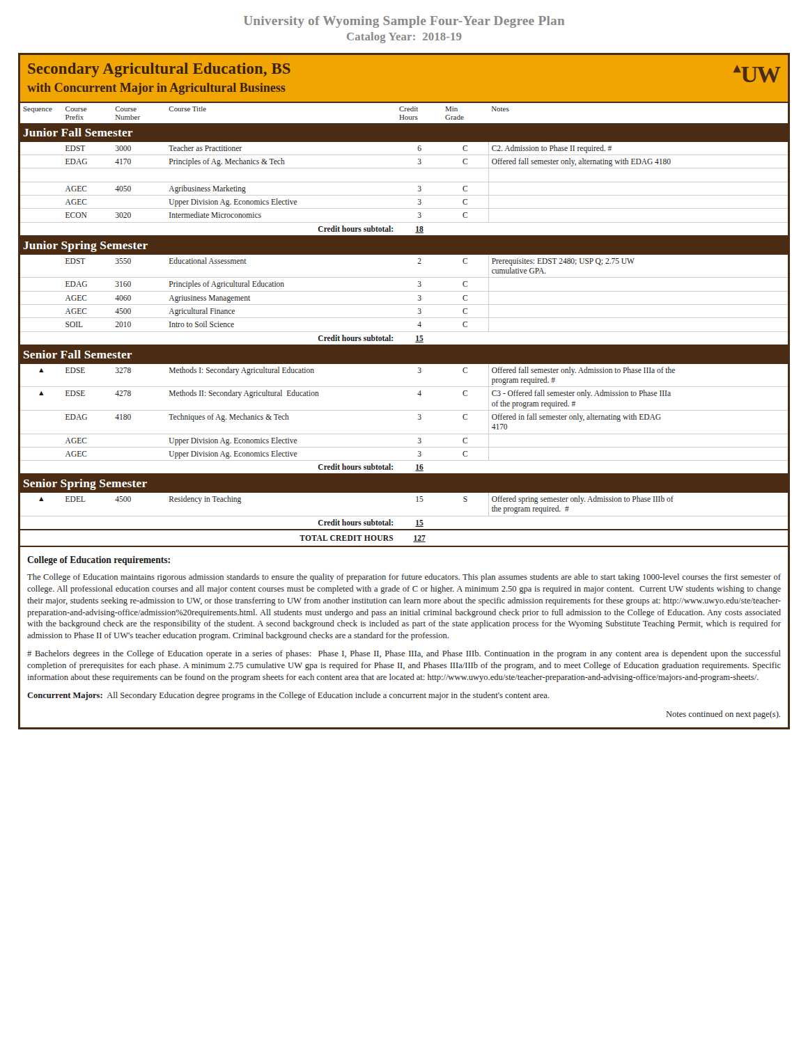University of Wyoming Sample Four-Year Degree Plan
Catalog Year: 2018-19
Secondary Agricultural Education, BS
with Concurrent Major in Agricultural Business
▴UW
| Sequence | Course Prefix | Course Number | Course Title | Credit Hours | Min Grade | Notes |
| --- | --- | --- | --- | --- | --- | --- |
| Junior Fall Semester |
| | EDST | 3000 | Teacher as Practitioner | 6 | C | C2. Admission to Phase II required. # |
| | EDAG | 4170 | Principles of Ag. Mechanics & Tech | 3 | C | Offered fall semester only, alternating with EDAG 4180 |
| | AGEC | 4050 | Agribusiness Marketing | 3 | C | |
| | AGEC | | Upper Division Ag. Economics Elective | 3 | C | |
| | ECON | 3020 | Intermediate Microconomics | 3 | C | |
| Credit hours subtotal: | 18 | | |
| Junior Spring Semester |
| | EDST | 3550 | Educational Assessment | 2 | C | Prerequisites: EDST 2480; USP Q; 2.75 UW cumulative GPA. |
| | EDAG | 3160 | Principles of Agricultural Education | 3 | C | |
| | AGEC | 4060 | Agriusiness Management | 3 | C | |
| | AGEC | 4500 | Agricultural Finance | 3 | C | |
| | SOIL | 2010 | Intro to Soil Science | 4 | C | |
| Credit hours subtotal: | 15 | | |
| Senior Fall Semester |
| ▲ | EDSE | 3278 | Methods I: Secondary Agricultural Education | 3 | C | Offered fall semester only. Admission to Phase IIIa of the program required. # |
| ▲ | EDSE | 4278 | Methods II: Secondary Agricultural Education | 4 | C | C3 - Offered fall semester only. Admission to Phase IIIa of the program required. # |
| | EDAG | 4180 | Techniques of Ag. Mechanics & Tech | 3 | C | Offered in fall semester only, alternating with EDAG 4170 |
| | AGEC | | Upper Division Ag. Economics Elective | 3 | C | |
| | AGEC | | Upper Division Ag. Economics Elective | 3 | C | |
| Credit hours subtotal: | 16 | | |
| Senior Spring Semester |
| ▲ | EDEL | 4500 | Residency in Teaching | 15 | S | Offered spring semester only. Admission to Phase IIIb of the program required. # |
| Credit hours subtotal: | 15 | | |
| TOTAL CREDIT HOURS | 127 | | |
College of Education requirements:
The College of Education maintains rigorous admission standards to ensure the quality of preparation for future educators. This plan assumes students are able to start taking 1000-level courses the first semester of college. All professional education courses and all major content courses must be completed with a grade of C or higher. A minimum 2.50 gpa is required in major content. Current UW students wishing to change their major, students seeking re-admission to UW, or those transferring to UW from another institution can learn more about the specific admission requirements for these groups at: http://www.uwyo.edu/ste/teacher-preparation-and-advising-office/admission%20requirements.html. All students must undergo and pass an initial criminal background check prior to full admission to the College of Education. Any costs associated with the background check are the responsibility of the student. A second background check is included as part of the state application process for the Wyoming Substitute Teaching Permit, which is required for admission to Phase II of UW's teacher education program. Criminal background checks are a standard for the profession.
# Bachelors degrees in the College of Education operate in a series of phases: Phase I, Phase II, Phase IIIa, and Phase IIIb. Continuation in the program in any content area is dependent upon the successful completion of prerequisites for each phase. A minimum 2.75 cumulative UW gpa is required for Phase II, and Phases IIIa/IIIb of the program, and to meet College of Education graduation requirements. Specific information about these requirements can be found on the program sheets for each content area that are located at: http://www.uwyo.edu/ste/teacher-preparation-and-advising-office/majors-and-program-sheets/.
Concurrent Majors: All Secondary Education degree programs in the College of Education include a concurrent major in the student's content area.
Notes continued on next page(s).